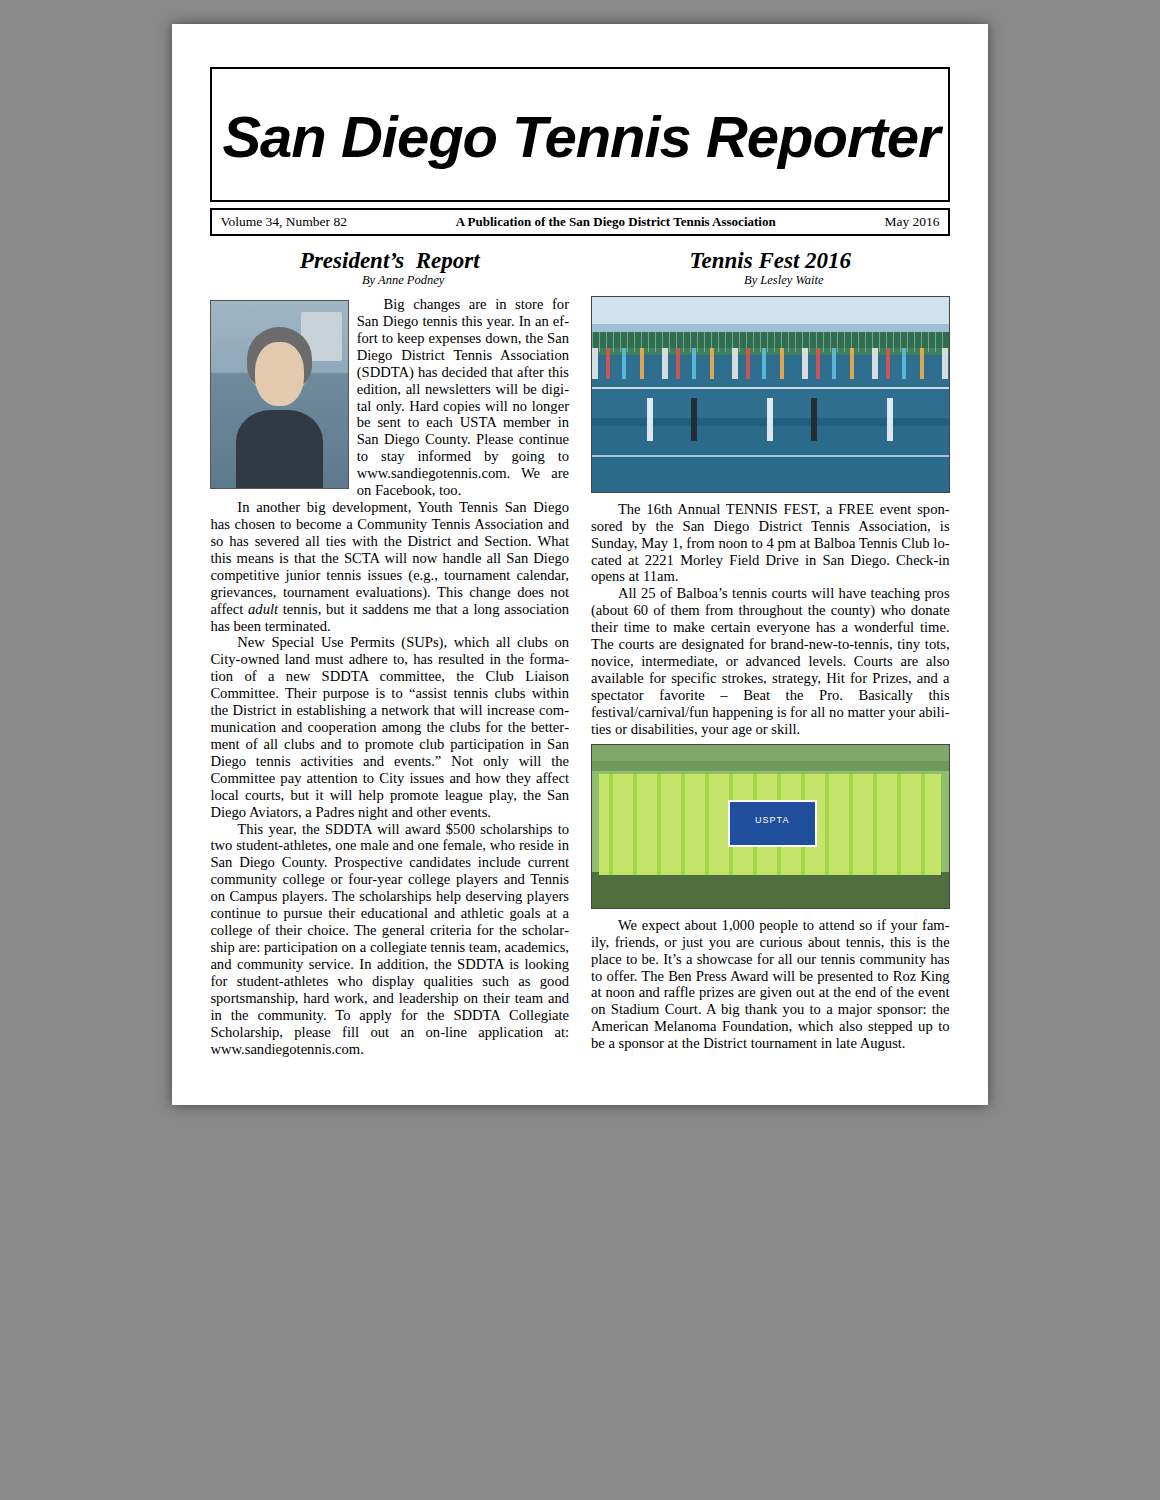San Diego Tennis Reporter
Volume 34, Number 82
A Publication of the San Diego District Tennis Association
May 2016
President’s Report
By Anne Podney
Big changes are in store for San Diego tennis this year. In an effort to keep expenses down, the San Diego District Tennis Association (SDDTA) has decided that after this edition, all newsletters will be digital only. Hard copies will no longer be sent to each USTA member in San Diego County. Please continue to stay informed by going to www.sandiegotennis.com. We are on Facebook, too.
In another big development, Youth Tennis San Diego has chosen to become a Community Tennis Association and so has severed all ties with the District and Section. What this means is that the SCTA will now handle all San Diego competitive junior tennis issues (e.g., tournament calendar, grievances, tournament evaluations). This change does not affect adult tennis, but it saddens me that a long association has been terminated.
New Special Use Permits (SUPs), which all clubs on City-owned land must adhere to, has resulted in the formation of a new SDDTA committee, the Club Liaison Committee. Their purpose is to “assist tennis clubs within the District in establishing a network that will increase communication and cooperation among the clubs for the betterment of all clubs and to promote club participation in San Diego tennis activities and events.” Not only will the Committee pay attention to City issues and how they affect local courts, but it will help promote league play, the San Diego Aviators, a Padres night and other events.
This year, the SDDTA will award $500 scholarships to two student-athletes, one male and one female, who reside in San Diego County. Prospective candidates include current community college or four-year college players and Tennis on Campus players. The scholarships help deserving players continue to pursue their educational and athletic goals at a college of their choice. The general criteria for the scholarship are: participation on a collegiate tennis team, academics, and community service. In addition, the SDDTA is looking for student-athletes who display qualities such as good sportsmanship, hard work, and leadership on their team and in the community. To apply for the SDDTA Collegiate Scholarship, please fill out an on-line application at: www.sandiegotennis.com.
Tennis Fest 2016
By Lesley Waite
The 16th Annual TENNIS FEST, a FREE event sponsored by the San Diego District Tennis Association, is Sunday, May 1, from noon to 4 pm at Balboa Tennis Club located at 2221 Morley Field Drive in San Diego. Check-in opens at 11am.
All 25 of Balboa’s tennis courts will have teaching pros (about 60 of them from throughout the county) who donate their time to make certain everyone has a wonderful time. The courts are designated for brand-new-to-tennis, tiny tots, novice, intermediate, or advanced levels. Courts are also available for specific strokes, strategy, Hit for Prizes, and a spectator favorite – Beat the Pro. Basically this festival/carnival/fun happening is for all no matter your abilities or disabilities, your age or skill.
We expect about 1,000 people to attend so if your family, friends, or just you are curious about tennis, this is the place to be. It’s a showcase for all our tennis community has to offer. The Ben Press Award will be presented to Roz King at noon and raffle prizes are given out at the end of the event on Stadium Court. A big thank you to a major sponsor: the American Melanoma Foundation, which also stepped up to be a sponsor at the District tournament in late August.